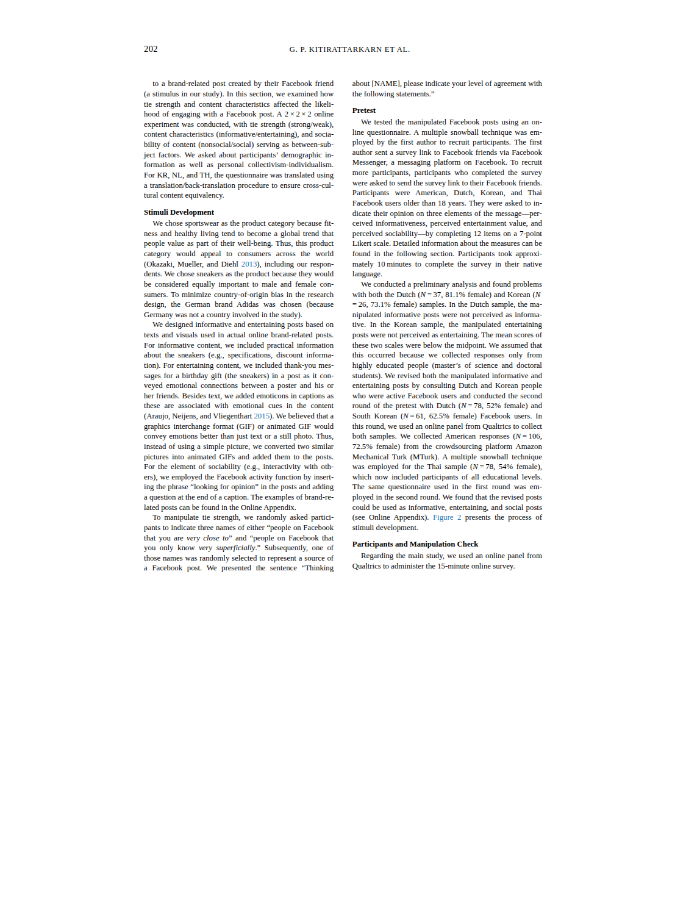202 G. P. KITIRATTARKARN ET AL.
to a brand-related post created by their Facebook friend (a stimulus in our study). In this section, we examined how tie strength and content characteristics affected the likelihood of engaging with a Facebook post. A 2 × 2 × 2 online experiment was conducted, with tie strength (strong/weak), content characteristics (informative/entertaining), and sociability of content (nonsocial/social) serving as between-subject factors. We asked about participants’ demographic information as well as personal collectivism-individualism. For KR, NL, and TH, the questionnaire was translated using a translation/back-translation procedure to ensure cross-cultural content equivalency.
Stimuli Development
We chose sportswear as the product category because fitness and healthy living tend to become a global trend that people value as part of their well-being. Thus, this product category would appeal to consumers across the world (Okazaki, Mueller, and Diehl 2013), including our respondents. We chose sneakers as the product because they would be considered equally important to male and female consumers. To minimize country-of-origin bias in the research design, the German brand Adidas was chosen (because Germany was not a country involved in the study).
We designed informative and entertaining posts based on texts and visuals used in actual online brand-related posts. For informative content, we included practical information about the sneakers (e.g., specifications, discount information). For entertaining content, we included thank-you messages for a birthday gift (the sneakers) in a post as it conveyed emotional connections between a poster and his or her friends. Besides text, we added emoticons in captions as these are associated with emotional cues in the content (Araujo, Neijens, and Vliegenthart 2015). We believed that a graphics interchange format (GIF) or animated GIF would convey emotions better than just text or a still photo. Thus, instead of using a simple picture, we converted two similar pictures into animated GIFs and added them to the posts. For the element of sociability (e.g., interactivity with others), we employed the Facebook activity function by inserting the phrase “looking for opinion” in the posts and adding a question at the end of a caption. The examples of brand-related posts can be found in the Online Appendix.
To manipulate tie strength, we randomly asked participants to indicate three names of either “people on Facebook that you are very close to” and “people on Facebook that you only know very superficially.” Subsequently, one of those names was randomly selected to represent a source of a Facebook post. We presented the sentence “Thinking about [NAME], please indicate your level of agreement with the following statements.”
Pretest
We tested the manipulated Facebook posts using an online questionnaire. A multiple snowball technique was employed by the first author to recruit participants. The first author sent a survey link to Facebook friends via Facebook Messenger, a messaging platform on Facebook. To recruit more participants, participants who completed the survey were asked to send the survey link to their Facebook friends. Participants were American, Dutch, Korean, and Thai Facebook users older than 18 years. They were asked to indicate their opinion on three elements of the message—perceived informativeness, perceived entertainment value, and perceived sociability—by completing 12 items on a 7-point Likert scale. Detailed information about the measures can be found in the following section. Participants took approximately 10 minutes to complete the survey in their native language.
We conducted a preliminary analysis and found problems with both the Dutch (N = 37, 81.1% female) and Korean (N = 26, 73.1% female) samples. In the Dutch sample, the manipulated informative posts were not perceived as informative. In the Korean sample, the manipulated entertaining posts were not perceived as entertaining. The mean scores of these two scales were below the midpoint. We assumed that this occurred because we collected responses only from highly educated people (master’s of science and doctoral students). We revised both the manipulated informative and entertaining posts by consulting Dutch and Korean people who were active Facebook users and conducted the second round of the pretest with Dutch (N = 78, 52% female) and South Korean (N = 61, 62.5% female) Facebook users. In this round, we used an online panel from Qualtrics to collect both samples. We collected American responses (N = 106, 72.5% female) from the crowdsourcing platform Amazon Mechanical Turk (MTurk). A multiple snowball technique was employed for the Thai sample (N = 78, 54% female), which now included participants of all educational levels. The same questionnaire used in the first round was employed in the second round. We found that the revised posts could be used as informative, entertaining, and social posts (see Online Appendix). Figure 2 presents the process of stimuli development.
Participants and Manipulation Check
Regarding the main study, we used an online panel from Qualtrics to administer the 15-minute online survey.